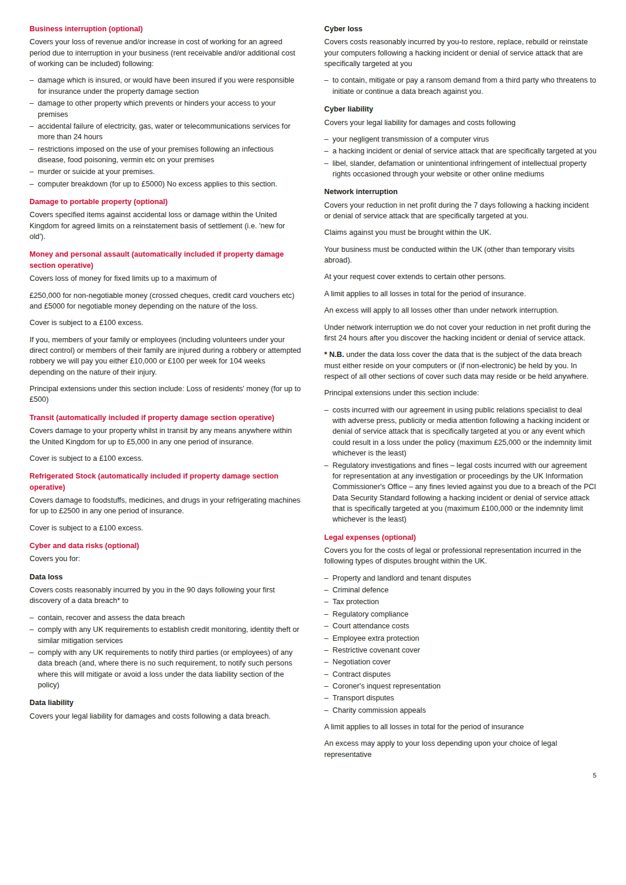Business interruption (optional)
Covers your loss of revenue and/or increase in cost of working for an agreed period due to interruption in your business (rent receivable and/or additional cost of working can be included) following:
damage which is insured, or would have been insured if you were responsible for insurance under the property damage section
damage to other property which prevents or hinders your access to your premises
accidental failure of electricity, gas, water or telecommunications services for more than 24 hours
restrictions imposed on the use of your premises following an infectious disease, food poisoning, vermin etc on your premises
murder or suicide at your premises.
computer breakdown (for up to £5000) No excess applies to this section.
Damage to portable property (optional)
Covers specified items against accidental loss or damage within the United Kingdom for agreed limits on a reinstatement basis of settlement (i.e. 'new for old').
Money and personal assault (automatically included if property damage section operative)
Covers loss of money for fixed limits up to a maximum of
£250,000 for non-negotiable money (crossed cheques, credit card vouchers etc) and £5000 for negotiable money depending on the nature of the loss.
Cover is subject to a £100 excess.
If you, members of your family or employees (including volunteers under your direct control) or members of their family are injured during a robbery or attempted robbery we will pay you either £10,000 or £100 per week for 104 weeks depending on the nature of their injury.
Principal extensions under this section include: Loss of residents' money (for up to £500)
Transit (automatically included if property damage section operative)
Covers damage to your property whilst in transit by any means anywhere within the United Kingdom for up to £5,000 in any one period of insurance.
Cover is subject to a £100 excess.
Refrigerated Stock (automatically included if property damage section operative)
Covers damage to foodstuffs, medicines, and drugs in your refrigerating machines for up to £2500 in any one period of insurance.
Cover is subject to a £100 excess.
Cyber and data risks (optional)
Covers you for:
Data loss
Covers costs reasonably incurred by you in the 90 days following your first discovery of a data breach* to
contain, recover and assess the data breach
comply with any UK requirements to establish credit monitoring, identity theft or similar mitigation services
comply with any UK requirements to notify third parties (or employees) of any data breach (and, where there is no such requirement, to notify such persons where this will mitigate or avoid a loss under the data liability section of the policy)
Data liability
Covers your legal liability for damages and costs following a data breach.
Cyber loss
Covers costs reasonably incurred by you-to restore, replace, rebuild or reinstate your computers following a hacking incident or denial of service attack that are specifically targeted at you
to contain, mitigate or pay a ransom demand from a third party who threatens to initiate or continue a data breach against you.
Cyber liability
Covers your legal liability for damages and costs following
your negligent transmission of a computer virus
a hacking incident or denial of service attack that are specifically targeted at you
libel, slander, defamation or unintentional infringement of intellectual property rights occasioned through your website or other online mediums
Network interruption
Covers your reduction in net profit during the 7 days following a hacking incident or denial of service attack that are specifically targeted at you.
Claims against you must be brought within the UK.
Your business must be conducted within the UK (other than temporary visits abroad).
At your request cover extends to certain other persons.
A limit applies to all losses in total for the period of insurance.
An excess will apply to all losses other than under network interruption.
Under network interruption we do not cover your reduction in net profit during the first 24 hours after you discover the hacking incident or denial of service attack.
* N.B. under the data loss cover the data that is the subject of the data breach must either reside on your computers or (if non-electronic) be held by you. In respect of all other sections of cover such data may reside or be held anywhere.
Principal extensions under this section include:
costs incurred with our agreement in using public relations specialist to deal with adverse press, publicity or media attention following a hacking incident or denial of service attack that is specifically targeted at you or any event which could result in a loss under the policy (maximum £25,000 or the indemnity limit whichever is the least)
Regulatory investigations and fines – legal costs incurred with our agreement for representation at any investigation or proceedings by the UK Information Commissioner's Office – any fines levied against you due to a breach of the PCI Data Security Standard following a hacking incident or denial of service attack that is specifically targeted at you (maximum £100,000 or the indemnity limit whichever is the least)
Legal expenses (optional)
Covers you for the costs of legal or professional representation incurred in the following types of disputes brought within the UK.
Property and landlord and tenant disputes
Criminal defence
Tax protection
Regulatory compliance
Court attendance costs
Employee extra protection
Restrictive covenant cover
Negotiation cover
Contract disputes
Coroner's inquest representation
Transport disputes
Charity commission appeals
A limit applies to all losses in total for the period of insurance
An excess may apply to your loss depending upon your choice of legal representative
5